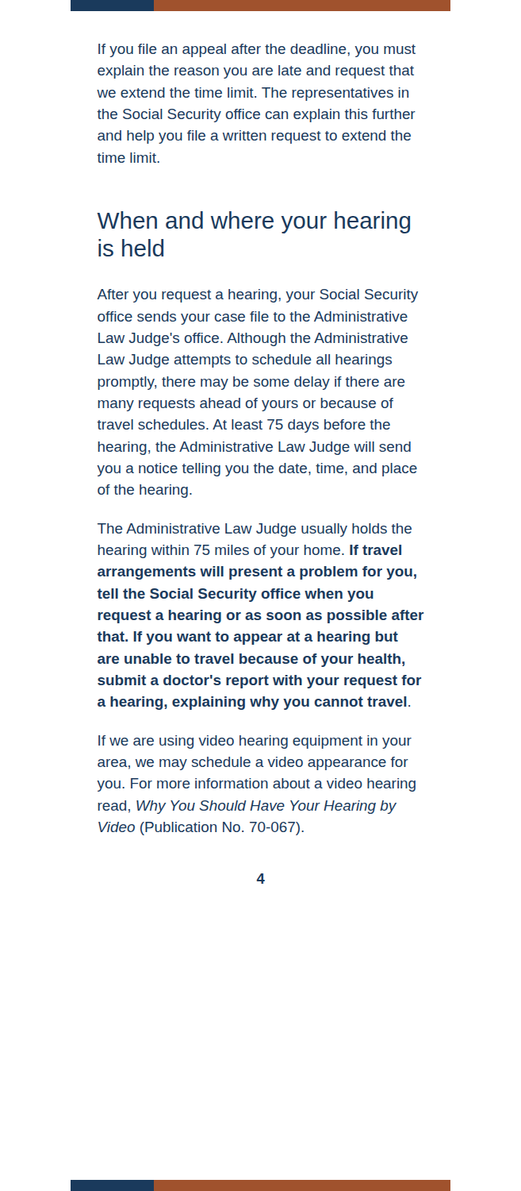If you file an appeal after the deadline, you must explain the reason you are late and request that we extend the time limit. The representatives in the Social Security office can explain this further and help you file a written request to extend the time limit.
When and where your hearing is held
After you request a hearing, your Social Security office sends your case file to the Administrative Law Judge's office. Although the Administrative Law Judge attempts to schedule all hearings promptly, there may be some delay if there are many requests ahead of yours or because of travel schedules. At least 75 days before the hearing, the Administrative Law Judge will send you a notice telling you the date, time, and place of the hearing.
The Administrative Law Judge usually holds the hearing within 75 miles of your home. If travel arrangements will present a problem for you, tell the Social Security office when you request a hearing or as soon as possible after that. If you want to appear at a hearing but are unable to travel because of your health, submit a doctor's report with your request for a hearing, explaining why you cannot travel.
If we are using video hearing equipment in your area, we may schedule a video appearance for you. For more information about a video hearing read, Why You Should Have Your Hearing by Video (Publication No. 70-067).
4